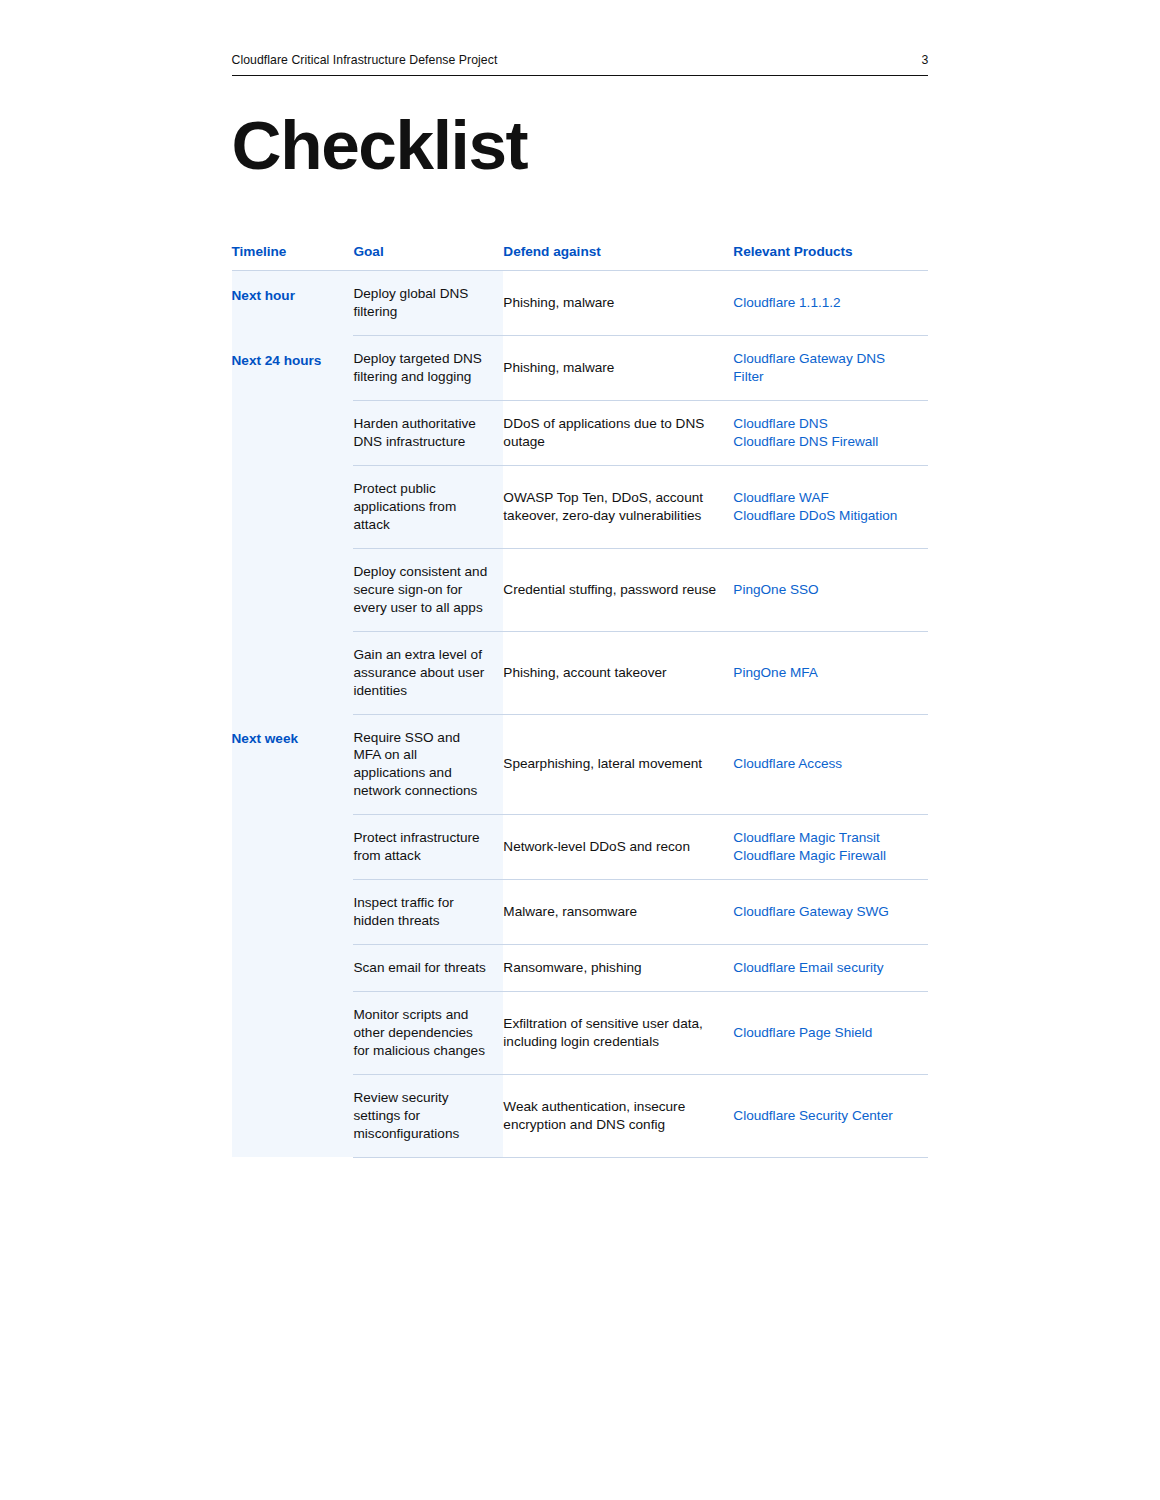Cloudflare Critical Infrastructure Defense Project 3
Checklist
| Timeline | Goal | Defend against | Relevant Products |
| --- | --- | --- | --- |
| Next hour | Deploy global DNS filtering | Phishing, malware | Cloudflare 1.1.1.2 |
| Next 24 hours | Deploy targeted DNS filtering and logging | Phishing, malware | Cloudflare Gateway DNS Filter |
| Harden authoritative DNS infrastructure | DDoS of applications due to DNS outage | Cloudflare DNS Cloudflare DNS Firewall |
| Protect public applications from attack | OWASP Top Ten, DDoS, account takeover, zero-day vulnerabilities | Cloudflare WAF Cloudflare DDoS Mitigation |
| Deploy consistent and secure sign-on for every user to all apps | Credential stuffing, password reuse | PingOne SSO |
| Gain an extra level of assurance about user identities | Phishing, account takeover | PingOne MFA |
| Next week | Require SSO and MFA on all applications and network connections | Spearphishing, lateral movement | Cloudflare Access |
| Protect infrastructure from attack | Network-level DDoS and recon | Cloudflare Magic Transit Cloudflare Magic Firewall |
| Inspect traffic for hidden threats | Malware, ransomware | Cloudflare Gateway SWG |
| Scan email for threats | Ransomware, phishing | Cloudflare Email security |
| Monitor scripts and other dependencies for malicious changes | Exfiltration of sensitive user data, including login credentials | Cloudflare Page Shield |
| Review security settings for misconfigurations | Weak authentication, insecure encryption and DNS config | Cloudflare Security Center |